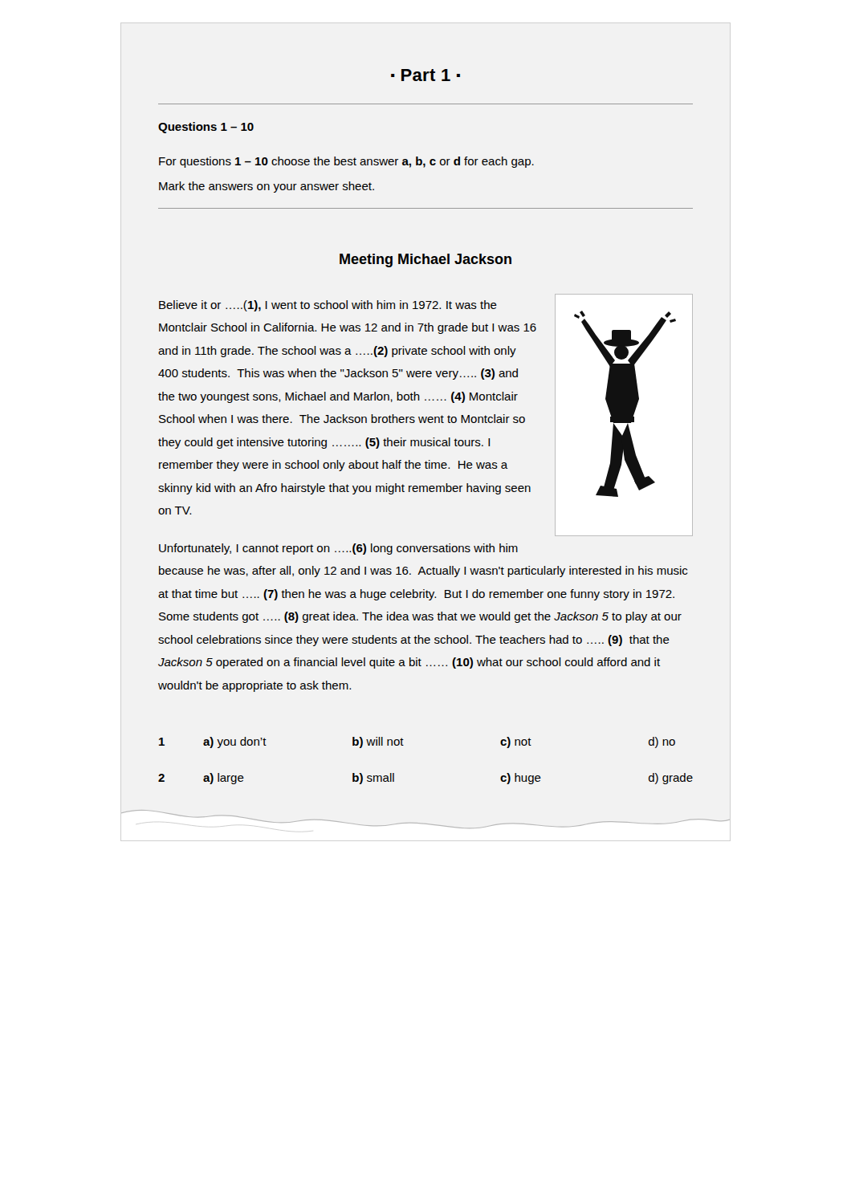▪ Part 1 ▪
Questions 1 – 10
For questions 1 – 10 choose the best answer a, b, c or d for each gap.
Mark the answers on your answer sheet.
Meeting Michael Jackson
Believe it or …..(1), I went to school with him in 1972. It was the Montclair School in California. He was 12 and in 7th grade but I was 16 and in 11th grade. The school was a …..(2) private school with only 400 students. This was when the "Jackson 5" were very….. (3) and the two youngest sons, Michael and Marlon, both …… (4) Montclair School when I was there. The Jackson brothers went to Montclair so they could get intensive tutoring …….. (5) their musical tours. I remember they were in school only about half the time. He was a skinny kid with an Afro hairstyle that you might remember having seen on TV.
Unfortunately, I cannot report on …..(6) long conversations with him because he was, after all, only 12 and I was 16. Actually I wasn't particularly interested in his music at that time but ….. (7) then he was a huge celebrity. But I do remember one funny story in 1972. Some students got ….. (8) great idea. The idea was that we would get the Jackson 5 to play at our school celebrations since they were students at the school. The teachers had to ….. (9) that the Jackson 5 operated on a financial level quite a bit …… (10) what our school could afford and it wouldn't be appropriate to ask them.
| 1 | a) you don’t | b) will not | c) not | d) no |
| 2 | a) large | b) small | c) huge | d) grade |